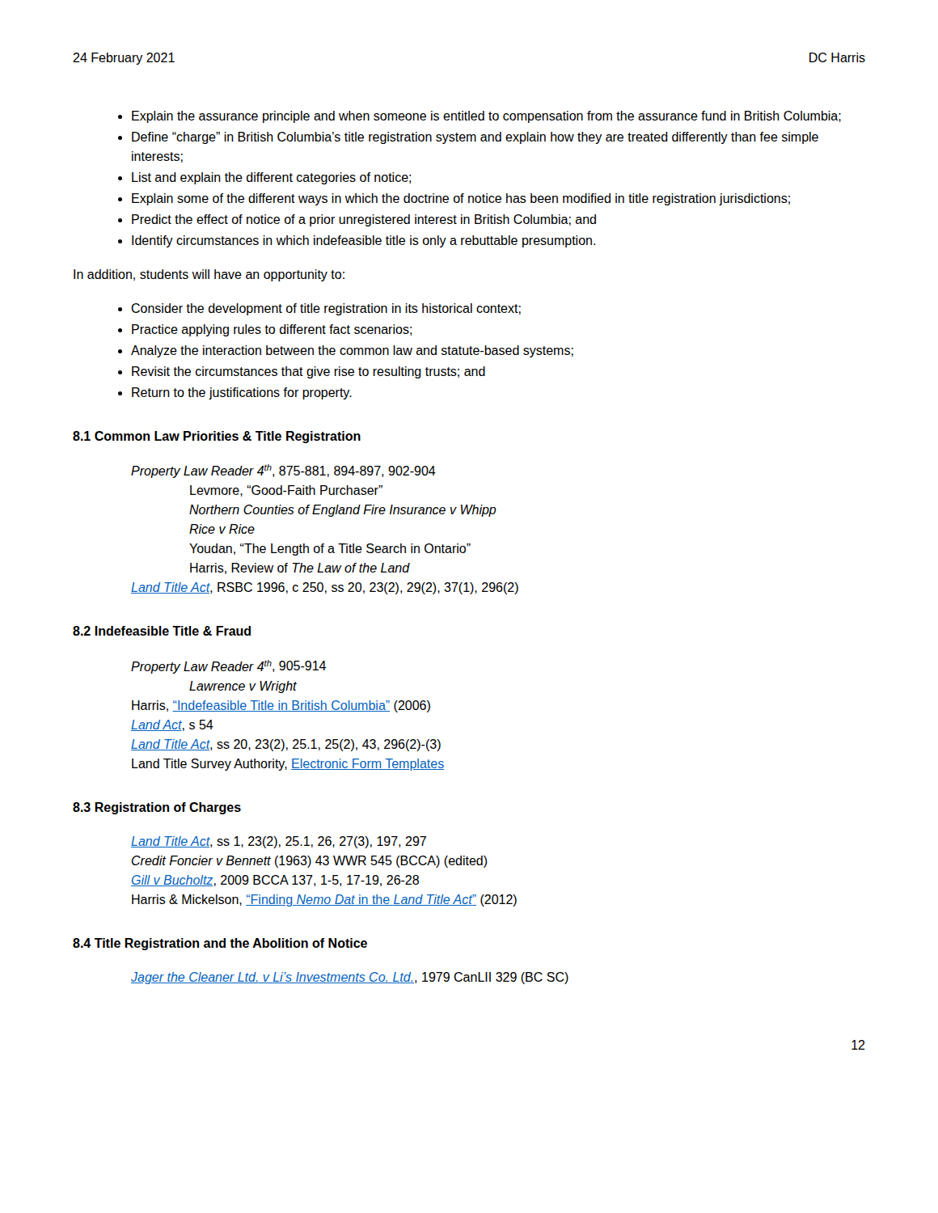24 February 2021 DC Harris
Explain the assurance principle and when someone is entitled to compensation from the assurance fund in British Columbia;
Define “charge” in British Columbia’s title registration system and explain how they are treated differently than fee simple interests;
List and explain the different categories of notice;
Explain some of the different ways in which the doctrine of notice has been modified in title registration jurisdictions;
Predict the effect of notice of a prior unregistered interest in British Columbia; and
Identify circumstances in which indefeasible title is only a rebuttable presumption.
In addition, students will have an opportunity to:
Consider the development of title registration in its historical context;
Practice applying rules to different fact scenarios;
Analyze the interaction between the common law and statute-based systems;
Revisit the circumstances that give rise to resulting trusts; and
Return to the justifications for property.
8.1 Common Law Priorities & Title Registration
Property Law Reader 4th, 875-881, 894-897, 902-904
Levmore, “Good-Faith Purchaser”
Northern Counties of England Fire Insurance v Whipp
Rice v Rice
Youdan, “The Length of a Title Search in Ontario”
Harris, Review of The Law of the Land
Land Title Act, RSBC 1996, c 250, ss 20, 23(2), 29(2), 37(1), 296(2)
8.2 Indefeasible Title & Fraud
Property Law Reader 4th, 905-914
Lawrence v Wright
Harris, “Indefeasible Title in British Columbia” (2006)
Land Act, s 54
Land Title Act, ss 20, 23(2), 25.1, 25(2), 43, 296(2)-(3)
Land Title Survey Authority, Electronic Form Templates
8.3 Registration of Charges
Land Title Act, ss 1, 23(2), 25.1, 26, 27(3), 197, 297
Credit Foncier v Bennett (1963) 43 WWR 545 (BCCA) (edited)
Gill v Bucholtz, 2009 BCCA 137, 1-5, 17-19, 26-28
Harris & Mickelson, “Finding Nemo Dat in the Land Title Act” (2012)
8.4 Title Registration and the Abolition of Notice
Jager the Cleaner Ltd. v Li’s Investments Co. Ltd., 1979 CanLII 329 (BC SC)
12